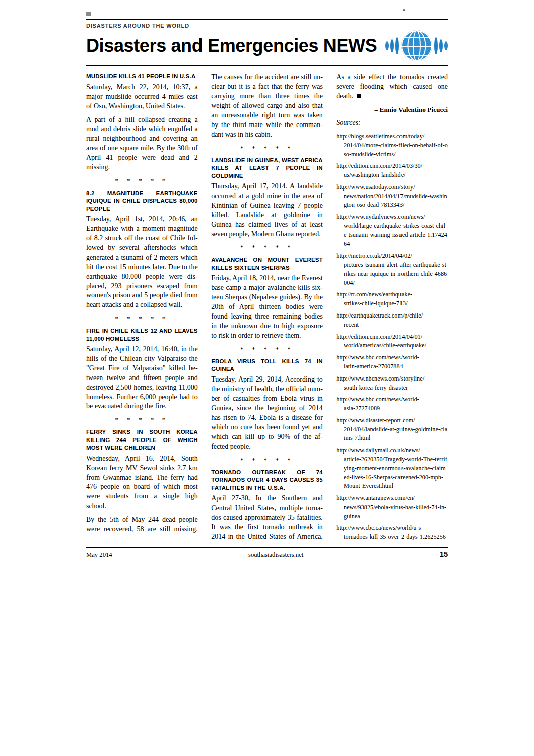DISASTERS AROUND THE WORLD
Disasters and Emergencies NEWS
Mudslide kills 41 people in U.S.A
Saturday, March 22, 2014, 10:37, a major mudslide occurred 4 miles east of Oso, Washington, United States.
A part of a hill collapsed creating a mud and debris slide which engulfed a rural neighbourhood and covering an area of one square mile. By the 30th of April 41 people were dead and 2 missing.
* * * * *
8.2 Magnitude Earthquake Iquique in Chile displaces 80,000 people
Tuesday, April 1st, 2014, 20:46, an Earthquake with a moment magnitude of 8.2 struck off the coast of Chile followed by several aftershocks which generated a tsunami of 2 meters which hit the cost 15 minutes later. Due to the earthquake 80,000 people were displaced, 293 prisoners escaped from women's prison and 5 people died from heart attacks and a collapsed wall.
* * * * *
Fire in Chile kills 12 and leaves 11,000 homeless
Saturday, April 12, 2014, 16:40, in the hills of the Chilean city Valparaiso the "Great Fire of Valparaiso" killed between twelve and fifteen people and destroyed 2,500 homes, leaving 11,000 homeless. Further 6,000 people had to be evacuated during the fire.
* * * * *
Ferry sinks in South Korea killing 244 people of which most were children
Wednesday, April 16, 2014, South Korean ferry MV Sewol sinks 2.7 km from Gwanmae island. The ferry had 476 people on board of which most were students from a single high school.
By the 5th of May 244 dead people were recovered, 58 are still missing. The causes for the accident are still unclear but it is a fact that the ferry was carrying more than three times the weight of allowed cargo and also that an unreasonable right turn was taken by the third mate while the commandant was in his cabin.
* * * * *
Landslide in Guinea, West Africa kills at least 7 people in goldmine
Thursday, April 17, 2014. A landslide occurred at a gold mine in the area of Kintinian of Guinea leaving 7 people killed. Landslide at goldmine in Guinea has claimed lives of at least seven people, Modern Ghana reported.
* * * * *
Avalanche on Mount Everest killes sixteen Sherpas
Friday, April 18, 2014, near the Everest base camp a major avalanche kills sixteen Sherpas (Nepalese guides). By the 20th of April thirteen bodies were found leaving three remaining bodies in the unknown due to high exposure to risk in order to retrieve them.
* * * * *
Ebola virus toll kills 74 in Guinea
Tuesday, April 29, 2014, According to the ministry of health, the official number of casualties from Ebola virus in Guniea, since the beginning of 2014 has risen to 74. Ebola is a disease for which no cure has been found yet and which can kill up to 90% of the affected people.
* * * * *
Tornado outbreak of 74 tornados over 4 days causes 35 fatalities in the U.S.A.
April 27-30, In the Southern and Central United States, multiple tornados caused approximately 35 fatalities. It was the first tornado outbreak in 2014 in the United States of America. As a side effect the tornados created severe flooding which caused one death.
– Ennio Valentino Picucci
Sources:
http://blogs.seattletimes.com/today/2014/04/more-claims-filed-on-behalf-of-oso-mudslide-victims/
http://edition.cnn.com/2014/03/30/us/washington-landslide/
http://www.usatoday.com/story/news/nation/2014/04/17/mudslide-washington-oso-dead-7813343/
http://www.nydailynews.com/news/world/large-earthquake-strikes-coast-chile-tsunami-warning-issued-article-1.1742464
http://metro.co.uk/2014/04/02/pictures-tsunami-alert-after-earthquake-strikes-near-iquique-in-northern-chile-4686004/
http://rt.com/news/earthquake-strikes-chile-iquique-713/
http://earthquaketrack.com/p/chile/recent
http://edition.cnn.com/2014/04/01/world/americas/chile-earthquake/
http://www.bbc.com/news/world-latin-america-27007884
http://www.nbcnews.com/storyline/south-korea-ferry-disaster
http://www.bbc.com/news/world-asia-27274089
http://www.disaster-report.com/2014/04/landslide-at-guinea-goldmine-claims-7.html
http://www.dailymail.co.uk/news/article-2620350/Tragedy-world-The-terrifying-moment-enormous-avalanche-claimed-lives-16-Sherpas-careened-200-mph-Mount-Everest.html
http://www.antaranews.com/en/news/93825/ebola-virus-has-killed-74-in-guinea
http://www.cbc.ca/news/world/u-s-tornadoes-kill-35-over-2-days-1.2625256
May 2014
southasiadisasters.net
15